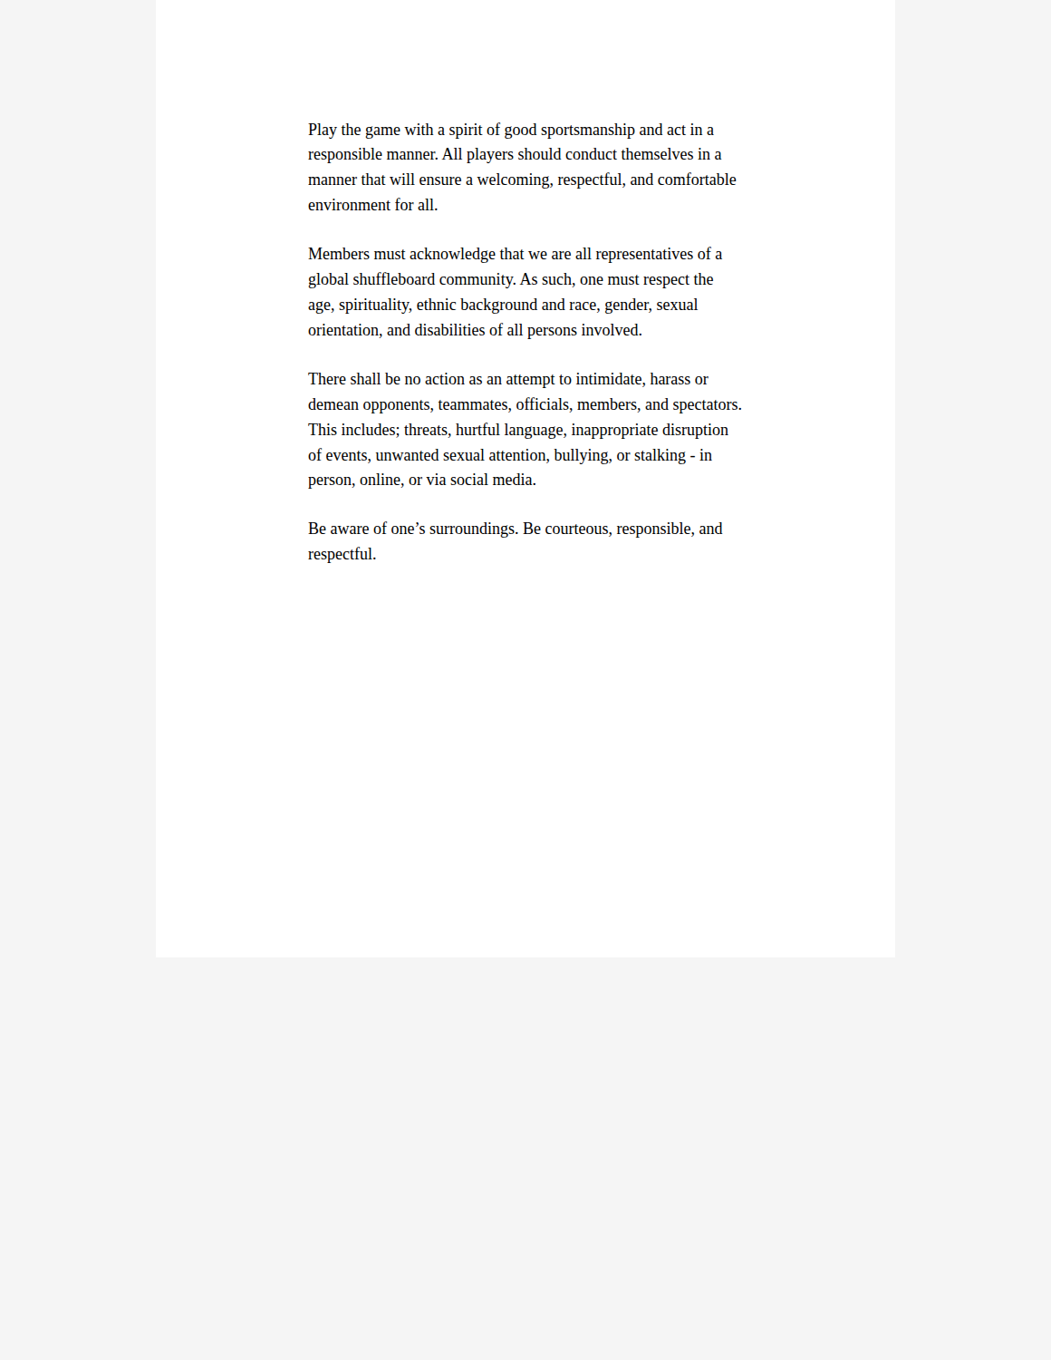Play the game with a spirit of good sportsmanship and act in a responsible manner. All players should conduct themselves in a manner that will ensure a welcoming, respectful, and comfortable environment for all.
Members must acknowledge that we are all representatives of a global shuffleboard community. As such, one must respect the age, spirituality, ethnic background and race, gender, sexual orientation, and disabilities of all persons involved.
There shall be no action as an attempt to intimidate, harass or demean opponents, teammates, officials, members, and spectators. This includes; threats, hurtful language, inappropriate disruption of events, unwanted sexual attention, bullying, or stalking - in person, online, or via social media.
Be aware of one’s surroundings. Be courteous, responsible, and respectful.